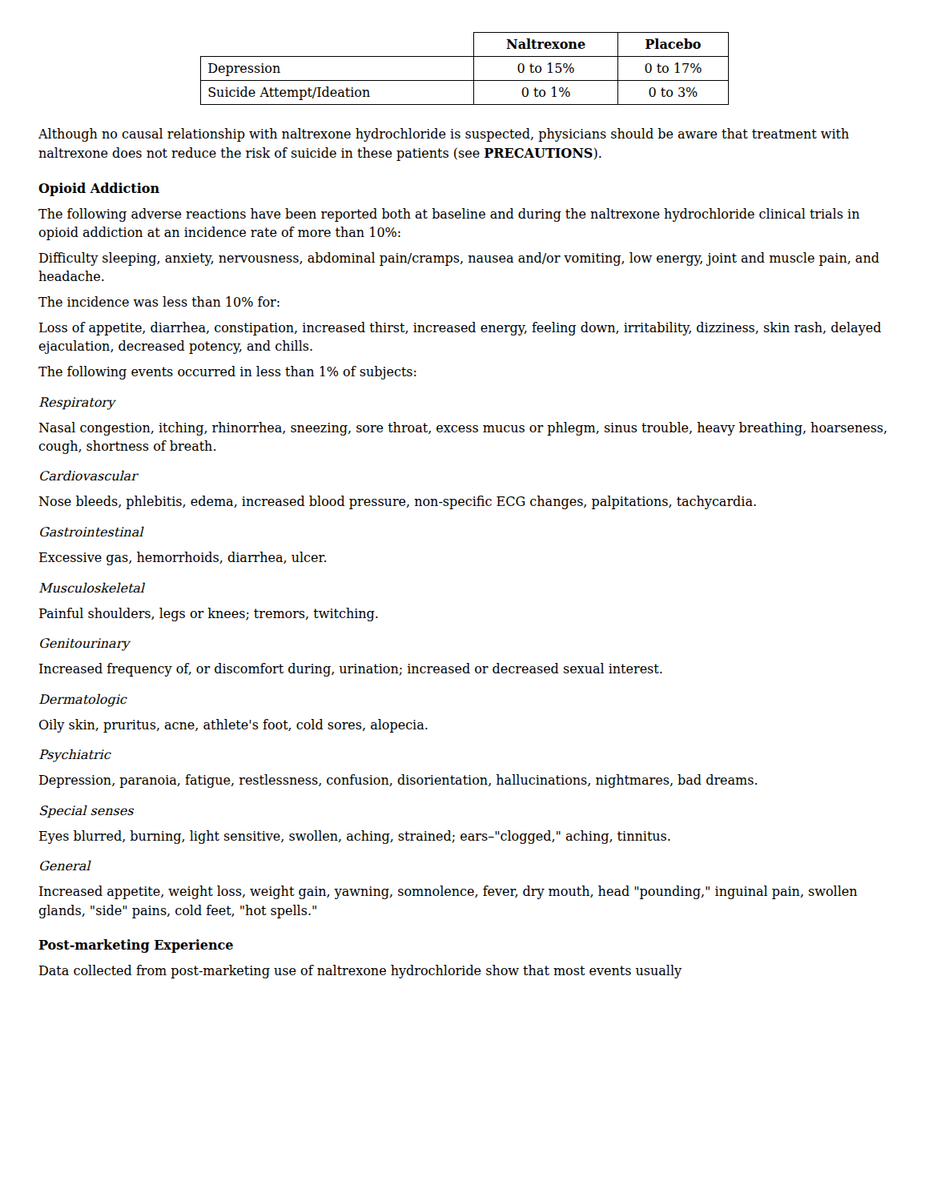| | Naltrexone | Placebo |
| --- | --- | --- |
| Depression | 0 to 15% | 0 to 17% |
| Suicide Attempt/Ideation | 0 to 1% | 0 to 3% |
Although no causal relationship with naltrexone hydrochloride is suspected, physicians should be aware that treatment with naltrexone does not reduce the risk of suicide in these patients (see PRECAUTIONS).
Opioid Addiction
The following adverse reactions have been reported both at baseline and during the naltrexone hydrochloride clinical trials in opioid addiction at an incidence rate of more than 10%:
Difficulty sleeping, anxiety, nervousness, abdominal pain/cramps, nausea and/or vomiting, low energy, joint and muscle pain, and headache.
The incidence was less than 10% for:
Loss of appetite, diarrhea, constipation, increased thirst, increased energy, feeling down, irritability, dizziness, skin rash, delayed ejaculation, decreased potency, and chills.
The following events occurred in less than 1% of subjects:
Respiratory
Nasal congestion, itching, rhinorrhea, sneezing, sore throat, excess mucus or phlegm, sinus trouble, heavy breathing, hoarseness, cough, shortness of breath.
Cardiovascular
Nose bleeds, phlebitis, edema, increased blood pressure, non-specific ECG changes, palpitations, tachycardia.
Gastrointestinal
Excessive gas, hemorrhoids, diarrhea, ulcer.
Musculoskeletal
Painful shoulders, legs or knees; tremors, twitching.
Genitourinary
Increased frequency of, or discomfort during, urination; increased or decreased sexual interest.
Dermatologic
Oily skin, pruritus, acne, athlete's foot, cold sores, alopecia.
Psychiatric
Depression, paranoia, fatigue, restlessness, confusion, disorientation, hallucinations, nightmares, bad dreams.
Special senses
Eyes blurred, burning, light sensitive, swollen, aching, strained; ears–"clogged," aching, tinnitus.
General
Increased appetite, weight loss, weight gain, yawning, somnolence, fever, dry mouth, head "pounding," inguinal pain, swollen glands, "side" pains, cold feet, "hot spells."
Post-marketing Experience
Data collected from post-marketing use of naltrexone hydrochloride show that most events usually